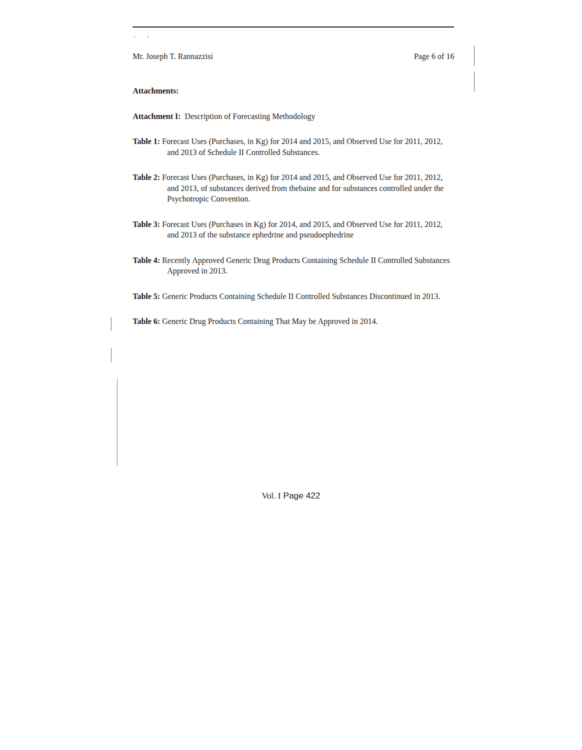..
Mr. Joseph T. Rannazzisi
Page 6 of 16
Attachments:
Attachment I: Description of Forecasting Methodology
Table 1: Forecast Uses (Purchases, in Kg) for 2014 and 2015, and Observed Use for 2011, 2012, and 2013 of Schedule II Controlled Substances.
Table 2: Forecast Uses (Purchases, in Kg) for 2014 and 2015, and Observed Use for 2011, 2012, and 2013, of substances derived from thebaine and for substances controlled under the Psychotropic Convention.
Table 3: Forecast Uses (Purchases in Kg) for 2014, and 2015, and Observed Use for 2011, 2012, and 2013 of the substance ephedrine and pseudoephedrine
Table 4: Recently Approved Generic Drug Products Containing Schedule II Controlled Substances Approved in 2013.
Table 5: Generic Products Containing Schedule II Controlled Substances Discontinued in 2013.
Table 6: Generic Drug Products Containing That May be Approved in 2014.
Vol. I Page 422